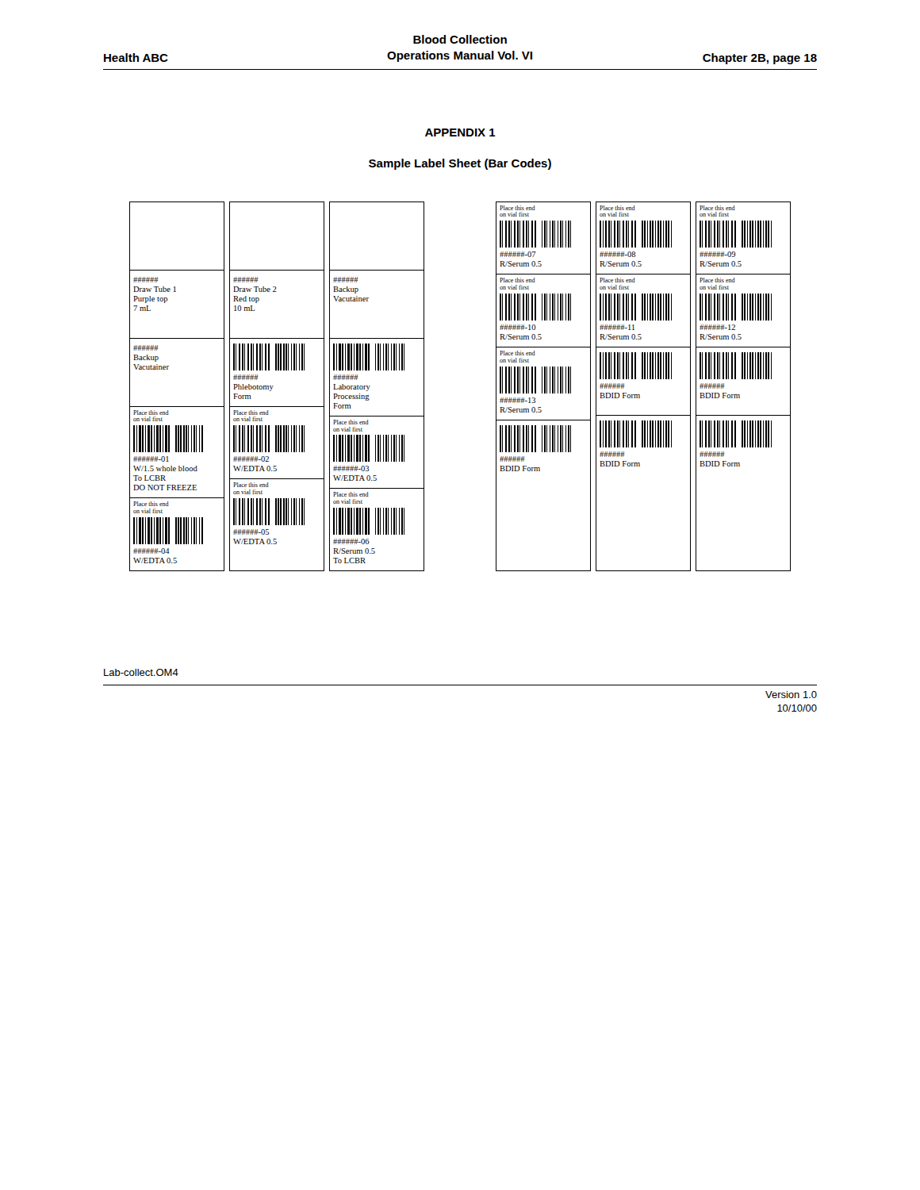Health ABC
Blood Collection
Operations Manual Vol. VI
Chapter 2B, page 18
APPENDIX 1
Sample Label Sheet (Bar Codes)
######
Draw Tube 1
Purple top
7 mL
######
Backup
Vacutainer
Place this end
on vial first
######-01
W/1.5 whole blood
To LCBR
DO NOT FREEZE
Place this end
on vial first
######-04
W/EDTA 0.5
######
Draw Tube 2
Red top
10 mL
######
Phlebotomy
Form
Place this end
on vial first
######-02
W/EDTA 0.5
Place this end
on vial first
######-05
W/EDTA 0.5
######
Backup
Vacutainer
######
Laboratory
Processing
Form
Place this end
on vial first
######-03
W/EDTA 0.5
Place this end
on vial first
######-06
R/Serum 0.5
To LCBR
Place this end
on vial first
######-07
R/Serum 0.5
Place this end
on vial first
######-10
R/Serum 0.5
Place this end
on vial first
######-13
R/Serum 0.5
######
BDID Form
Place this end
on vial first
######-08
R/Serum 0.5
Place this end
on vial first
######-11
R/Serum 0.5
######
BDID Form
######
BDID Form
Place this end
on vial first
######-09
R/Serum 0.5
Place this end
on vial first
######-12
R/Serum 0.5
######
BDID Form
######
BDID Form
Lab-collect.OM4
Version 1.0
10/10/00